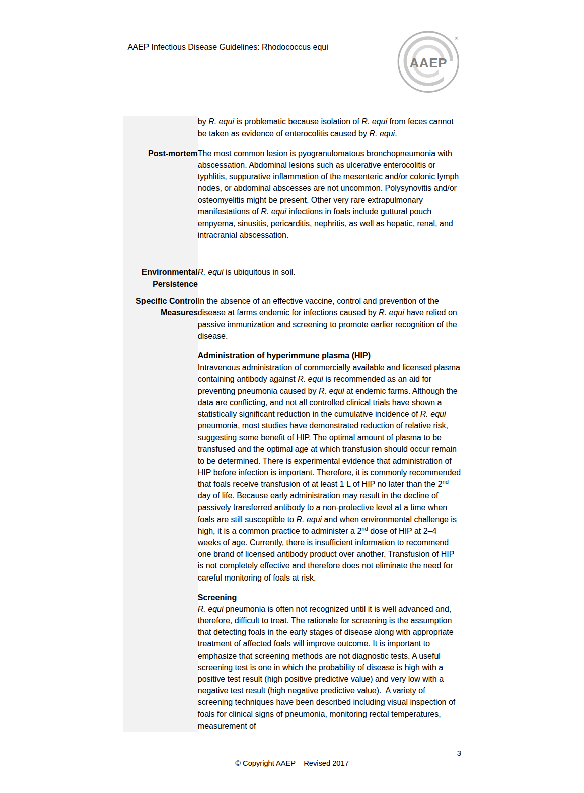AAEP Infectious Disease Guidelines: Rhodococcus equi
AAEP ®
| | by R. equi is problematic because isolation of R. equi from feces cannot be taken as evidence of enterocolitis caused by R. equi . |
| Post-mortem | The most common lesion is pyogranulomatous bronchopneumonia with abscessation. Abdominal lesions such as ulcerative enterocolitis or typhlitis, suppurative inflammation of the mesenteric and/or colonic lymph nodes, or abdominal abscesses are not uncommon. Polysynovitis and/or osteomyelitis might be present. Other very rare extrapulmonary manifestations of R. equi infections in foals include guttural pouch empyema, sinusitis, pericarditis, nephritis, as well as hepatic, renal, and intracranial abscessation. |
| Environmental Persistence | R. equi is ubiquitous in soil. |
| Specific Control Measures | In the absence of an effective vaccine, control and prevention of the disease at farms endemic for infections caused by R. equi have relied on passive immunization and screening to promote earlier recognition of the disease. Administration of hyperimmune plasma (HIP) Intravenous administration of commercially available and licensed plasma containing antibody against R. equi is recommended as an aid for preventing pneumonia caused by R. equi at endemic farms. Although the data are conflicting, and not all controlled clinical trials have shown a statistically significant reduction in the cumulative incidence of R. equi pneumonia, most studies have demonstrated reduction of relative risk, suggesting some benefit of HIP. The optimal amount of plasma to be transfused and the optimal age at which transfusion should occur remain to be determined. There is experimental evidence that administration of HIP before infection is important. Therefore, it is commonly recommended that foals receive transfusion of at least 1 L of HIP no later than the 2 nd day of life. Because early administration may result in the decline of passively transferred antibody to a non-protective level at a time when foals are still susceptible to R. equi and when environmental challenge is high, it is a common practice to administer a 2 nd dose of HIP at 2–4 weeks of age. Currently, there is insufficient information to recommend one brand of licensed antibody product over another. Transfusion of HIP is not completely effective and therefore does not eliminate the need for careful monitoring of foals at risk. Screening R. equi pneumonia is often not recognized until it is well advanced and, therefore, difficult to treat. The rationale for screening is the assumption that detecting foals in the early stages of disease along with appropriate treatment of affected foals will improve outcome. It is important to emphasize that screening methods are not diagnostic tests. A useful screening test is one in which the probability of disease is high with a positive test result (high positive predictive value) and very low with a negative test result (high negative predictive value). A variety of screening techniques have been described including visual inspection of foals for clinical signs of pneumonia, monitoring rectal temperatures, measurement of |
3
© Copyright AAEP – Revised 2017